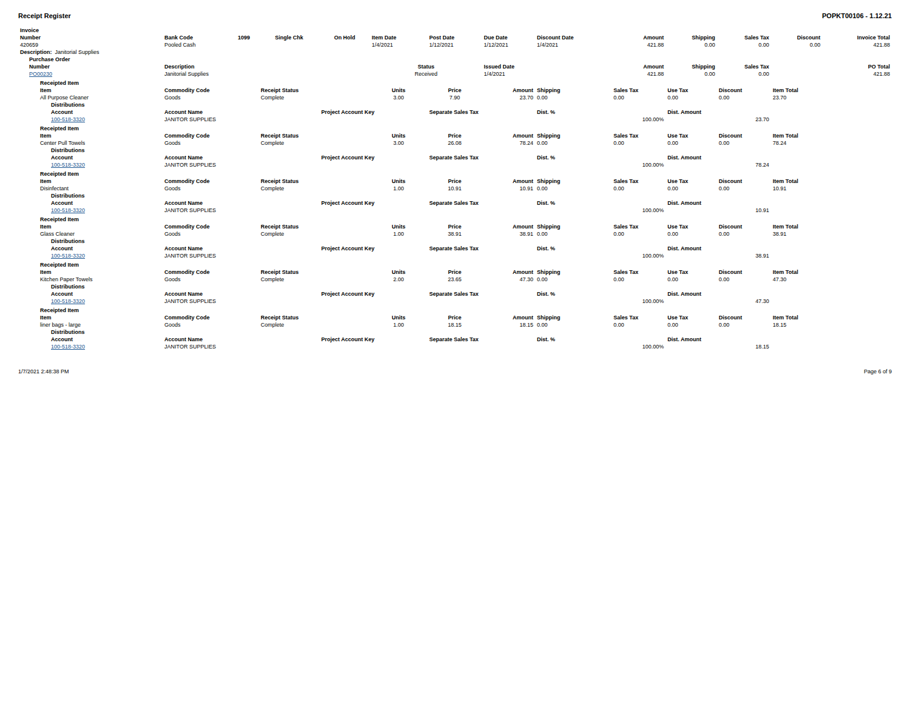Receipt Register POPKT00106 - 1.12.21
| Invoice |
| Number | Bank Code | 1099 | Single Chk | On Hold | Item Date | Post Date | Due Date | Discount Date | Amount | Shipping | Sales Tax | Discount | Invoice Total |
| 420659 | Pooled Cash | | | | 1/4/2021 | 1/12/2021 | 1/12/2021 | 1/4/2021 | 421.88 | 0.00 | 0.00 | 0.00 | 421.88 |
| Description: Janitorial Supplies |
| Purchase Order |
| Number | Description | Status | Issued Date | Amount | Shipping | Sales Tax | PO Total |
| PO00230 | Janitorial Supplies | Received | 1/4/2021 | 421.88 | 0.00 | 0.00 | 421.88 |
| Receipted Item |
| Item | Commodity Code | Receipt Status | Units | Price | Amount | Shipping | Sales Tax | Use Tax | Discount | Item Total |
| All Purpose Cleaner | Goods | Complete | 3.00 | 7.90 | 23.70 | 0.00 | 0.00 | 0.00 | 0.00 | 23.70 |
| Distributions |
| Account | Account Name | Project Account Key | Separate Sales Tax | Dist. % | Dist. Amount | |
| 100-518-3320 | JANITOR SUPPLIES | | | 100.00% | 23.70 | |
| Receipted Item |
| Item | Commodity Code | Receipt Status | Units | Price | Amount | Shipping | Sales Tax | Use Tax | Discount | Item Total |
| Center Pull Towels | Goods | Complete | 3.00 | 26.08 | 78.24 | 0.00 | 0.00 | 0.00 | 0.00 | 78.24 |
| Distributions |
| Account | Account Name | Project Account Key | Separate Sales Tax | Dist. % | Dist. Amount | |
| 100-518-3320 | JANITOR SUPPLIES | | | 100.00% | 78.24 | |
| Receipted Item |
| Item | Commodity Code | Receipt Status | Units | Price | Amount | Shipping | Sales Tax | Use Tax | Discount | Item Total |
| Disinfectant | Goods | Complete | 1.00 | 10.91 | 10.91 | 0.00 | 0.00 | 0.00 | 0.00 | 10.91 |
| Distributions |
| Account | Account Name | Project Account Key | Separate Sales Tax | Dist. % | Dist. Amount | |
| 100-518-3320 | JANITOR SUPPLIES | | | 100.00% | 10.91 | |
| Receipted Item |
| Item | Commodity Code | Receipt Status | Units | Price | Amount | Shipping | Sales Tax | Use Tax | Discount | Item Total |
| Glass Cleaner | Goods | Complete | 1.00 | 38.91 | 38.91 | 0.00 | 0.00 | 0.00 | 0.00 | 38.91 |
| Distributions |
| Account | Account Name | Project Account Key | Separate Sales Tax | Dist. % | Dist. Amount | |
| 100-518-3320 | JANITOR SUPPLIES | | | 100.00% | 38.91 | |
| Receipted Item |
| Item | Commodity Code | Receipt Status | Units | Price | Amount | Shipping | Sales Tax | Use Tax | Discount | Item Total |
| Kitchen Paper Towels | Goods | Complete | 2.00 | 23.65 | 47.30 | 0.00 | 0.00 | 0.00 | 0.00 | 47.30 |
| Distributions |
| Account | Account Name | Project Account Key | Separate Sales Tax | Dist. % | Dist. Amount | |
| 100-518-3320 | JANITOR SUPPLIES | | | 100.00% | 47.30 | |
| Receipted Item |
| Item | Commodity Code | Receipt Status | Units | Price | Amount | Shipping | Sales Tax | Use Tax | Discount | Item Total |
| liner bags - large | Goods | Complete | 1.00 | 18.15 | 18.15 | 0.00 | 0.00 | 0.00 | 0.00 | 18.15 |
| Distributions |
| Account | Account Name | Project Account Key | Separate Sales Tax | Dist. % | Dist. Amount | |
| 100-518-3320 | JANITOR SUPPLIES | | | 100.00% | 18.15 | |
1/7/2021 2:48:38 PM Page 6 of 9